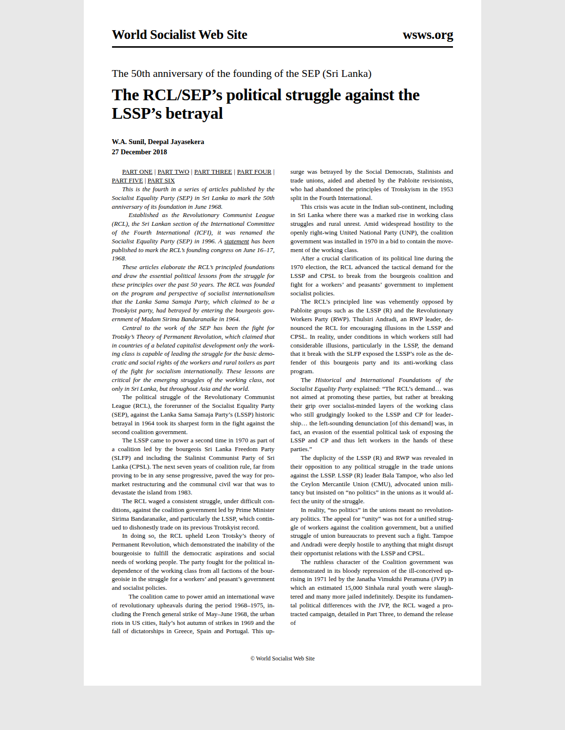World Socialist Web Site
wsws.org
The 50th anniversary of the founding of the SEP (Sri Lanka)
The RCL/SEP’s political struggle against the LSSP’s betrayal
W.A. Sunil, Deepal Jayasekera
27 December 2018
PART ONE | PART TWO | PART THREE | PART FOUR | PART FIVE | PART SIX
This is the fourth in a series of articles published by the Socialist Equality Party (SEP) in Sri Lanka to mark the 50th anniversary of its foundation in June 1968.
Established as the Revolutionary Communist League (RCL), the Sri Lankan section of the International Committee of the Fourth International (ICFI), it was renamed the Socialist Equality Party (SEP) in 1996. A statement has been published to mark the RCL’s founding congress on June 16–17, 1968.
These articles elaborate the RCL’s principled foundations and draw the essential political lessons from the struggle for these principles over the past 50 years. The RCL was founded on the program and perspective of socialist internationalism that the Lanka Sama Samaja Party, which claimed to be a Trotskyist party, had betrayed by entering the bourgeois government of Madam Sirima Bandaranaike in 1964.
Central to the work of the SEP has been the fight for Trotsky’s Theory of Permanent Revolution, which claimed that in countries of a belated capitalist development only the working class is capable of leading the struggle for the basic democratic and social rights of the workers and rural toilers as part of the fight for socialism internationally. These lessons are critical for the emerging struggles of the working class, not only in Sri Lanka, but throughout Asia and the world.
The political struggle of the Revolutionary Communist League (RCL), the forerunner of the Socialist Equality Party (SEP), against the Lanka Sama Samaja Party’s (LSSP) historic betrayal in 1964 took its sharpest form in the fight against the second coalition government.
The LSSP came to power a second time in 1970 as part of a coalition led by the bourgeois Sri Lanka Freedom Party (SLFP) and including the Stalinist Communist Party of Sri Lanka (CPSL). The next seven years of coalition rule, far from proving to be in any sense progressive, paved the way for pro-market restructuring and the communal civil war that was to devastate the island from 1983.
The RCL waged a consistent struggle, under difficult conditions, against the coalition government led by Prime Minister Sirima Bandaranaike, and particularly the LSSP, which continued to dishonestly trade on its previous Trotskyist record.
In doing so, the RCL upheld Leon Trotsky’s theory of Permanent Revolution, which demonstrated the inability of the bourgeoisie to fulfill the democratic aspirations and social needs of working people. The party fought for the political independence of the working class from all factions of the bourgeoisie in the struggle for a workers’ and peasant’s government and socialist policies.
The coalition came to power amid an international wave of revolutionary upheavals during the period 1968–1975, including the French general strike of May–June 1968, the urban riots in US cities, Italy’s hot autumn of strikes in 1969 and the fall of dictatorships in Greece, Spain and Portugal. This upsurge was betrayed by the Social Democrats, Stalinists and trade unions, aided and abetted by the Pabloite revisionists, who had abandoned the principles of Trotskyism in the 1953 split in the Fourth International.
This crisis was acute in the Indian sub-continent, including in Sri Lanka where there was a marked rise in working class struggles and rural unrest. Amid widespread hostility to the openly right-wing United National Party (UNP), the coalition government was installed in 1970 in a bid to contain the movement of the working class.
After a crucial clarification of its political line during the 1970 election, the RCL advanced the tactical demand for the LSSP and CPSL to break from the bourgeois coalition and fight for a workers’ and peasants’ government to implement socialist policies.
The RCL’s principled line was vehemently opposed by Pabloite groups such as the LSSP (R) and the Revolutionary Workers Party (RWP). Thulsiri Andradi, an RWP leader, denounced the RCL for encouraging illusions in the LSSP and CPSL. In reality, under conditions in which workers still had considerable illusions, particularly in the LSSP, the demand that it break with the SLFP exposed the LSSP’s role as the defender of this bourgeois party and its anti-working class program.
The Historical and International Foundations of the Socialist Equality Party explained: “The RCL’s demand… was not aimed at promoting these parties, but rather at breaking their grip over socialist-minded layers of the working class who still grudgingly looked to the LSSP and CP for leadership… the left-sounding denunciation [of this demand] was, in fact, an evasion of the essential political task of exposing the LSSP and CP and thus left workers in the hands of these parties.”
The duplicity of the LSSP (R) and RWP was revealed in their opposition to any political struggle in the trade unions against the LSSP. LSSP (R) leader Bala Tampoe, who also led the Ceylon Mercantile Union (CMU), advocated union militancy but insisted on “no politics” in the unions as it would affect the unity of the struggle.
In reality, “no politics” in the unions meant no revolutionary politics. The appeal for “unity” was not for a unified struggle of workers against the coalition government, but a unified struggle of union bureaucrats to prevent such a fight. Tampoe and Andradi were deeply hostile to anything that might disrupt their opportunist relations with the LSSP and CPSL.
The ruthless character of the Coalition government was demonstrated in its bloody repression of the ill-conceived uprising in 1971 led by the Janatha Vimukthi Peramuna (JVP) in which an estimated 15,000 Sinhala rural youth were slaughtered and many more jailed indefinitely. Despite its fundamental political differences with the JVP, the RCL waged a protracted campaign, detailed in Part Three, to demand the release of
© World Socialist Web Site